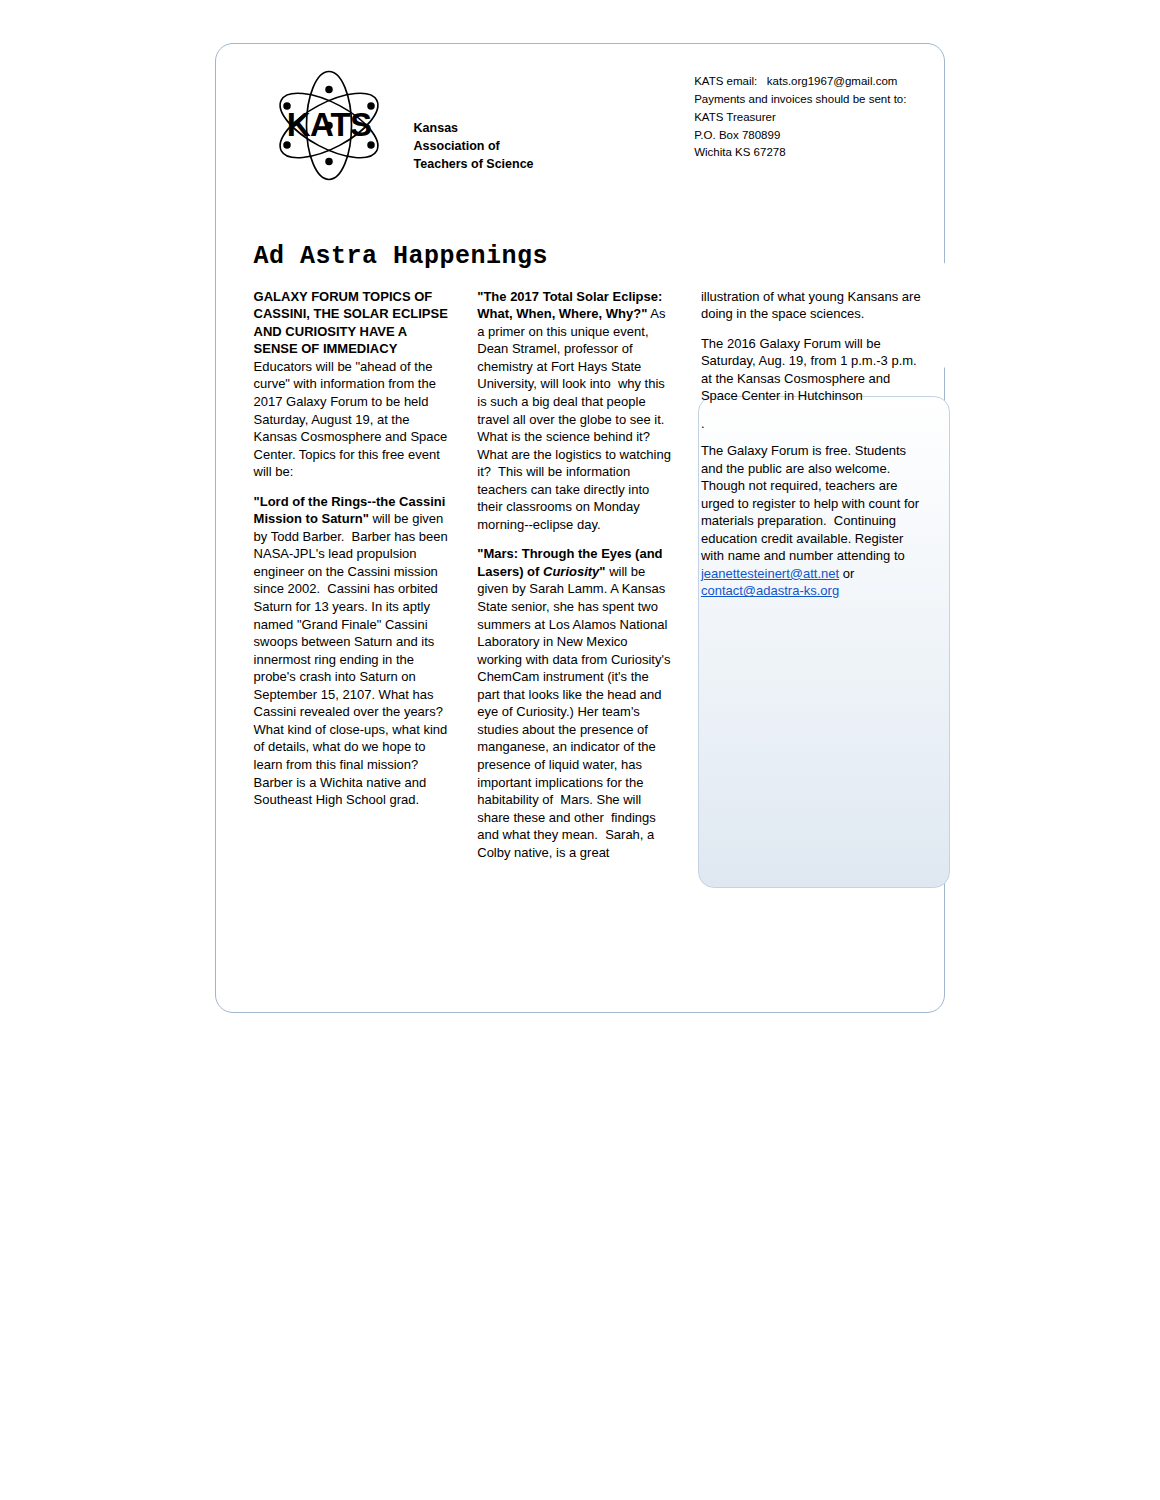KATS
Kansas
Association of
Teachers of Science
KATS email: kats.org1967@gmail.com
Payments and invoices should be sent to:
KATS Treasurer
P.O. Box 780899
Wichita KS 67278
Ad Astra Happenings
GALAXY FORUM TOPICS OF CASSINI, THE SOLAR ECLIPSE AND CURIOSITY HAVE A SENSE OF IMMEDIACY Educators will be "ahead of the curve" with information from the 2017 Galaxy Forum to be held Saturday, August 19, at the Kansas Cosmosphere and Space Center. Topics for this free event will be:
"Lord of the Rings--the Cassini Mission to Saturn" will be given by Todd Barber. Barber has been NASA-JPL's lead propulsion engineer on the Cassini mission since 2002. Cassini has orbited Saturn for 13 years. In its aptly named "Grand Finale" Cassini swoops between Saturn and its innermost ring ending in the probe's crash into Saturn on September 15, 2107. What has Cassini revealed over the years? What kind of close-ups, what kind of details, what do we hope to learn from this final mission? Barber is a Wichita native and Southeast High School grad.
"The 2017 Total Solar Eclipse: What, When, Where, Why?" As a primer on this unique event, Dean Stramel, professor of chemistry at Fort Hays State University, will look into why this is such a big deal that people travel all over the globe to see it. What is the science behind it? What are the logistics to watching it? This will be information teachers can take directly into their classrooms on Monday morning--eclipse day.
"Mars: Through the Eyes (and Lasers) of Curiosity" will be given by Sarah Lamm. A Kansas State senior, she has spent two summers at Los Alamos National Laboratory in New Mexico working with data from Curiosity's ChemCam instrument (it's the part that looks like the head and eye of Curiosity.) Her team's studies about the presence of manganese, an indicator of the presence of liquid water, has important implications for the habitability of Mars. She will share these and other findings and what they mean. Sarah, a Colby native, is a great
illustration of what young Kansans are doing in the space sciences.
The 2016 Galaxy Forum will be Saturday, Aug. 19, from 1 p.m.-3 p.m. at the Kansas Cosmosphere and Space Center in Hutchinson
.
The Galaxy Forum is free. Students and the public are also welcome. Though not required, teachers are urged to register to help with count for materials preparation. Continuing education credit available. Register with name and number attending to jeanettesteinert@att.net or contact@adastra-ks.org